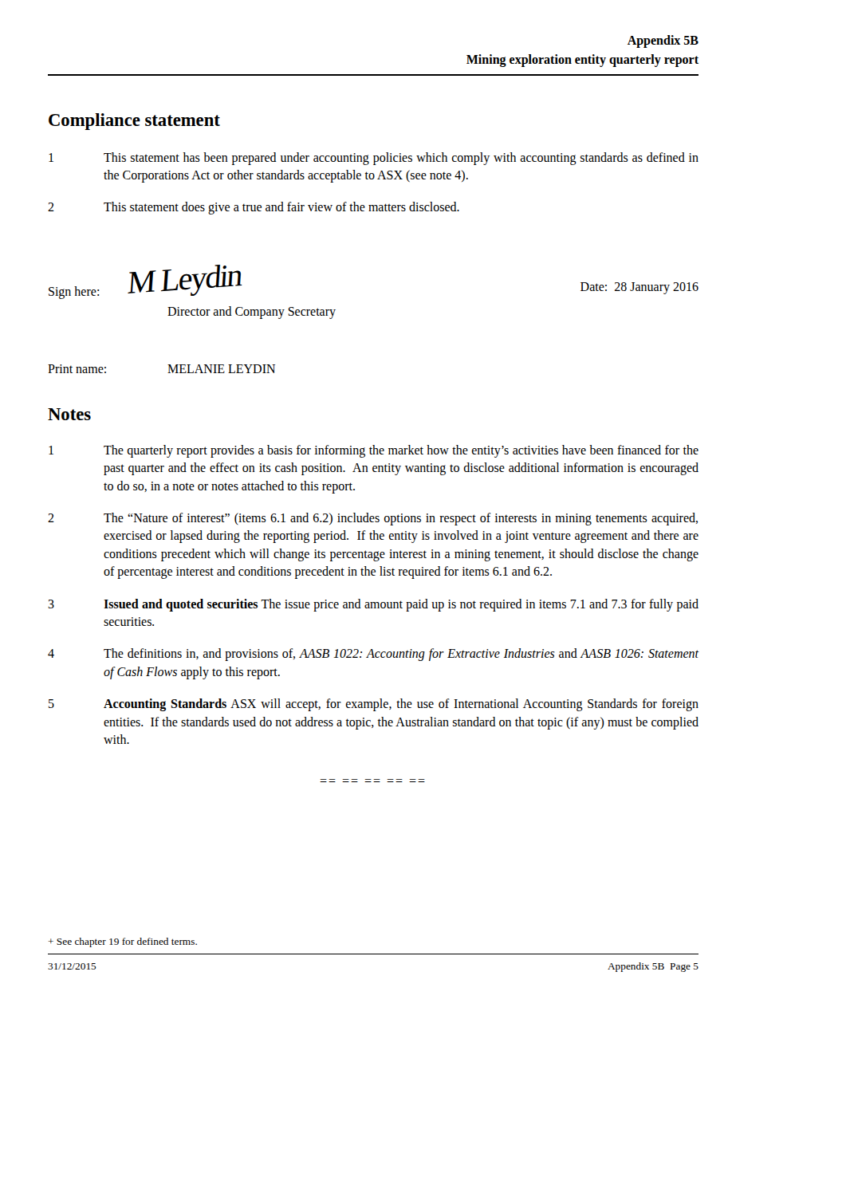Appendix 5B
Mining exploration entity quarterly report
Compliance statement
1
This statement has been prepared under accounting policies which comply with accounting standards as defined in the Corporations Act or other standards acceptable to ASX (see note 4).
2
This statement does give a true and fair view of the matters disclosed.
Sign here:
M Leydin
Date: 28 January 2016
Director and Company Secretary
Print name:
MELANIE LEYDIN
Notes
1
The quarterly report provides a basis for informing the market how the entity’s activities have been financed for the past quarter and the effect on its cash position. An entity wanting to disclose additional information is encouraged to do so, in a note or notes attached to this report.
2
The “Nature of interest” (items 6.1 and 6.2) includes options in respect of interests in mining tenements acquired, exercised or lapsed during the reporting period. If the entity is involved in a joint venture agreement and there are conditions precedent which will change its percentage interest in a mining tenement, it should disclose the change of percentage interest and conditions precedent in the list required for items 6.1 and 6.2.
3
Issued and quoted securities The issue price and amount paid up is not required in items 7.1 and 7.3 for fully paid securities.
4
The definitions in, and provisions of, AASB 1022: Accounting for Extractive Industries and AASB 1026: Statement of Cash Flows apply to this report.
5
Accounting Standards ASX will accept, for example, the use of International Accounting Standards for foreign entities. If the standards used do not address a topic, the Australian standard on that topic (if any) must be complied with.
== == == == ==
+ See chapter 19 for defined terms.
31/12/2015
Appendix 5B Page 5